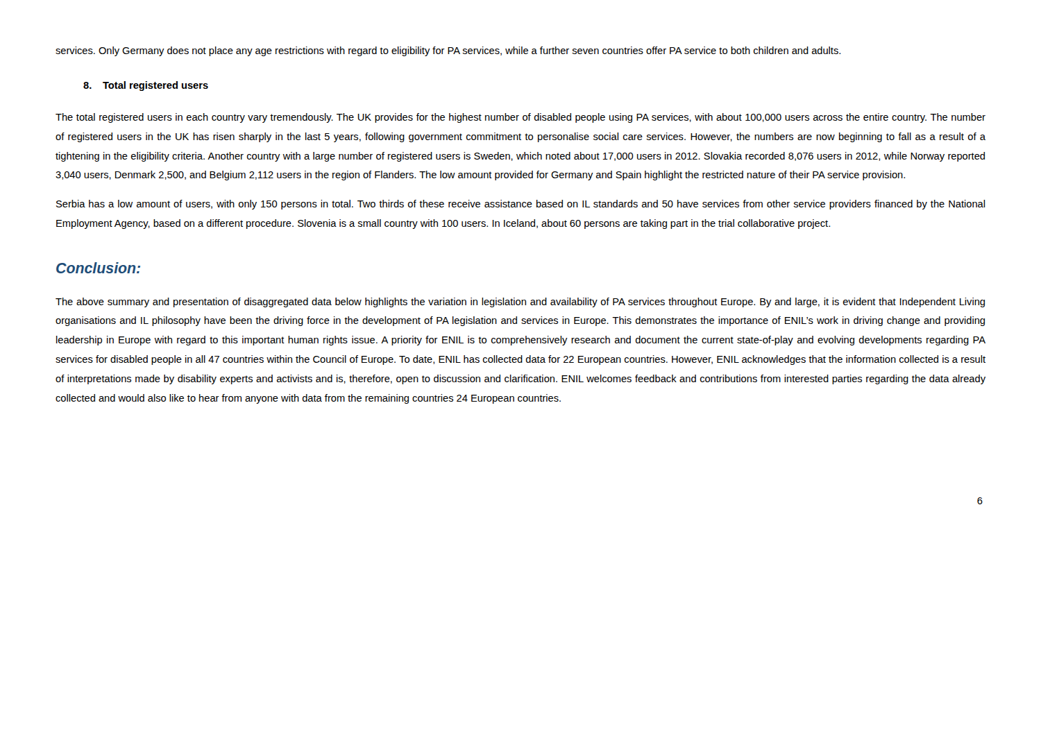services. Only Germany does not place any age restrictions with regard to eligibility for PA services, while a further seven countries offer PA service to both children and adults.
8. Total registered users
The total registered users in each country vary tremendously. The UK provides for the highest number of disabled people using PA services, with about 100,000 users across the entire country. The number of registered users in the UK has risen sharply in the last 5 years, following government commitment to personalise social care services. However, the numbers are now beginning to fall as a result of a tightening in the eligibility criteria. Another country with a large number of registered users is Sweden, which noted about 17,000 users in 2012. Slovakia recorded 8,076 users in 2012, while Norway reported 3,040 users, Denmark 2,500, and Belgium 2,112 users in the region of Flanders. The low amount provided for Germany and Spain highlight the restricted nature of their PA service provision.
Serbia has a low amount of users, with only 150 persons in total. Two thirds of these receive assistance based on IL standards and 50 have services from other service providers financed by the National Employment Agency, based on a different procedure. Slovenia is a small country with 100 users. In Iceland, about 60 persons are taking part in the trial collaborative project.
Conclusion:
The above summary and presentation of disaggregated data below highlights the variation in legislation and availability of PA services throughout Europe. By and large, it is evident that Independent Living organisations and IL philosophy have been the driving force in the development of PA legislation and services in Europe. This demonstrates the importance of ENIL’s work in driving change and providing leadership in Europe with regard to this important human rights issue. A priority for ENIL is to comprehensively research and document the current state-of-play and evolving developments regarding PA services for disabled people in all 47 countries within the Council of Europe. To date, ENIL has collected data for 22 European countries. However, ENIL acknowledges that the information collected is a result of interpretations made by disability experts and activists and is, therefore, open to discussion and clarification. ENIL welcomes feedback and contributions from interested parties regarding the data already collected and would also like to hear from anyone with data from the remaining countries 24 European countries.
6